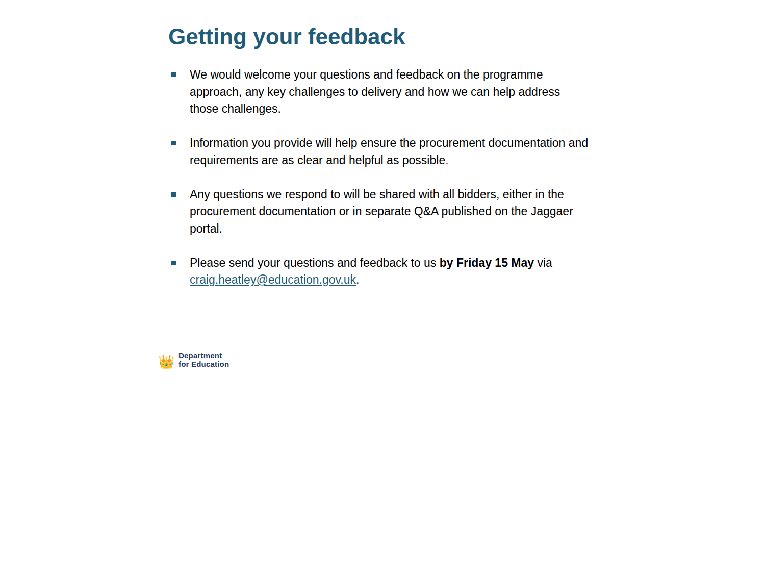Getting your feedback
We would welcome your questions and feedback on the programme approach, any key challenges to delivery and how we can help address those challenges.
Information you provide will help ensure the procurement documentation and requirements are as clear and helpful as possible.
Any questions we respond to will be shared with all bidders, either in the procurement documentation or in separate Q&A published on the Jaggaer portal.
Please send your questions and feedback to us by Friday 15 May via craig.heatley@education.gov.uk.
👑
Department for Education